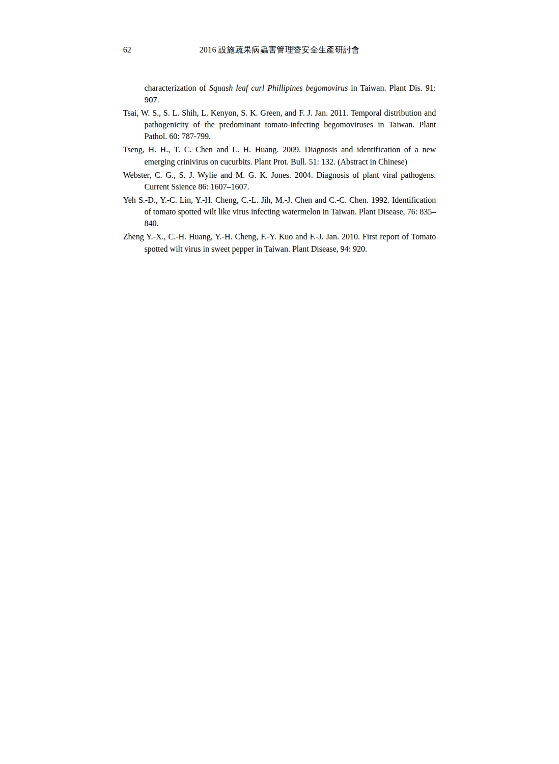62
2016 設施蔬果病蟲害管理暨安全生產研討會
characterization of Squash leaf curl Phillipines begomovirus in Taiwan. Plant Dis. 91: 907.
Tsai, W. S., S. L. Shih, L. Kenyon, S. K. Green, and F. J. Jan. 2011. Temporal distribution and pathogenicity of the predominant tomato-infecting begomoviruses in Taiwan. Plant Pathol. 60: 787-799.
Tseng, H. H., T. C. Chen and L. H. Huang. 2009. Diagnosis and identification of a new emerging crinivirus on cucurbits. Plant Prot. Bull. 51: 132. (Abstract in Chinese)
Webster, C. G., S. J. Wylie and M. G. K. Jones. 2004. Diagnosis of plant viral pathogens. Current Ssience 86: 1607–1607.
Yeh S.-D., Y.-C. Lin, Y.-H. Cheng, C.-L. Jih, M.-J. Chen and C.-C. Chen. 1992. Identification of tomato spotted wilt like virus infecting watermelon in Taiwan. Plant Disease, 76: 835–840.
Zheng Y.-X., C.-H. Huang, Y.-H. Cheng, F.-Y. Kuo and F.-J. Jan. 2010. First report of Tomato spotted wilt virus in sweet pepper in Taiwan. Plant Disease, 94: 920.